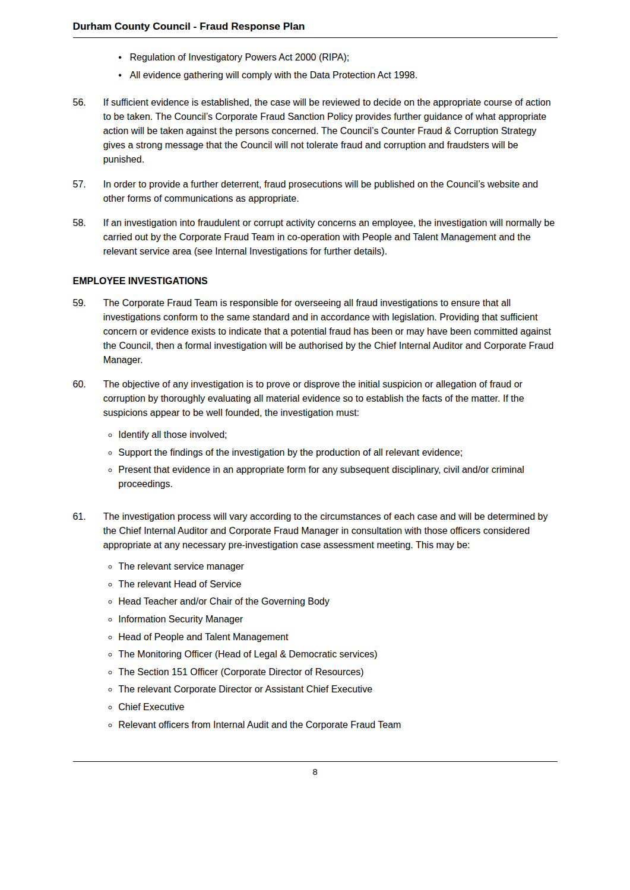Durham County Council - Fraud Response Plan
Regulation of Investigatory Powers Act 2000 (RIPA);
All evidence gathering will comply with the Data Protection Act 1998.
56. If sufficient evidence is established, the case will be reviewed to decide on the appropriate course of action to be taken. The Council’s Corporate Fraud Sanction Policy provides further guidance of what appropriate action will be taken against the persons concerned. The Council’s Counter Fraud & Corruption Strategy gives a strong message that the Council will not tolerate fraud and corruption and fraudsters will be punished.
57. In order to provide a further deterrent, fraud prosecutions will be published on the Council’s website and other forms of communications as appropriate.
58. If an investigation into fraudulent or corrupt activity concerns an employee, the investigation will normally be carried out by the Corporate Fraud Team in co-operation with People and Talent Management and the relevant service area (see Internal Investigations for further details).
Employee Investigations
59. The Corporate Fraud Team is responsible for overseeing all fraud investigations to ensure that all investigations conform to the same standard and in accordance with legislation. Providing that sufficient concern or evidence exists to indicate that a potential fraud has been or may have been committed against the Council, then a formal investigation will be authorised by the Chief Internal Auditor and Corporate Fraud Manager.
60. The objective of any investigation is to prove or disprove the initial suspicion or allegation of fraud or corruption by thoroughly evaluating all material evidence so to establish the facts of the matter. If the suspicions appear to be well founded, the investigation must:
Identify all those involved;
Support the findings of the investigation by the production of all relevant evidence;
Present that evidence in an appropriate form for any subsequent disciplinary, civil and/or criminal proceedings.
61. The investigation process will vary according to the circumstances of each case and will be determined by the Chief Internal Auditor and Corporate Fraud Manager in consultation with those officers considered appropriate at any necessary pre-investigation case assessment meeting. This may be:
The relevant service manager
The relevant Head of Service
Head Teacher and/or Chair of the Governing Body
Information Security Manager
Head of People and Talent Management
The Monitoring Officer (Head of Legal & Democratic services)
The Section 151 Officer (Corporate Director of Resources)
The relevant Corporate Director or Assistant Chief Executive
Chief Executive
Relevant officers from Internal Audit and the Corporate Fraud Team
8